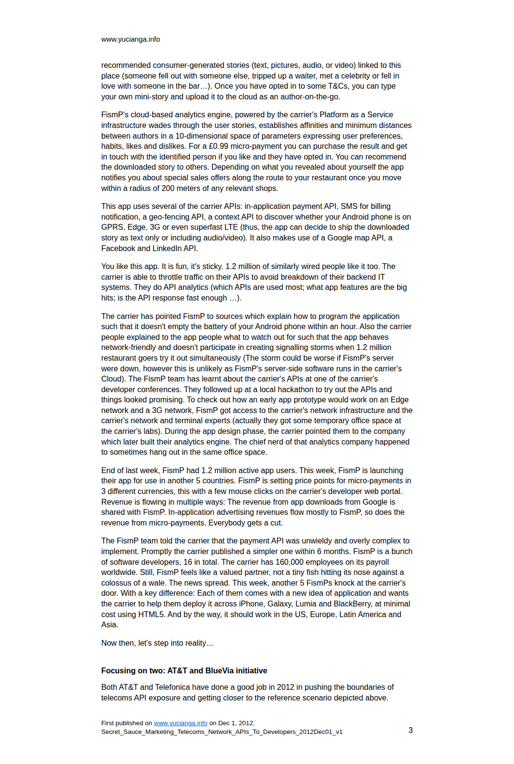www.yucianga.info
recommended consumer-generated stories (text, pictures, audio, or video) linked to this place (someone fell out with someone else, tripped up a waiter, met a celebrity or fell in love with someone in the bar…). Once you have opted in to some T&Cs, you can type your own mini-story and upload it to the cloud as an author-on-the-go.
FismP's cloud-based analytics engine, powered by the carrier's Platform as a Service infrastructure wades through the user stories, establishes affinities and minimum distances between authors in a 10-dimensional space of parameters expressing user preferences, habits, likes and dislikes. For a £0.99 micro-payment you can purchase the result and get in touch with the identified person if you like and they have opted in. You can recommend the downloaded story to others. Depending on what you revealed about yourself the app notifies you about special sales offers along the route to your restaurant once you move within a radius of 200 meters of any relevant shops.
This app uses several of the carrier APIs: in-application payment API, SMS for billing notification, a geo-fencing API, a context API to discover whether your Android phone is on GPRS, Edge, 3G or even superfast LTE (thus, the app can decide to ship the downloaded story as text only or including audio/video). It also makes use of a Google map API, a Facebook and LinkedIn API.
You like this app. It is fun, it's sticky. 1.2 million of similarly wired people like it too. The carrier is able to throttle traffic on their APIs to avoid breakdown of their backend IT systems. They do API analytics (which APIs are used most; what app features are the big hits; is the API response fast enough …).
The carrier has pointed FismP to sources which explain how to program the application such that it doesn't empty the battery of your Android phone within an hour. Also the carrier people explained to the app people what to watch out for such that the app behaves network-friendly and doesn't participate in creating signalling storms when 1.2 million restaurant goers try it out simultaneously (The storm could be worse if FismP's server were down, however this is unlikely as FismP's server-side software runs in the carrier's Cloud). The FismP team has learnt about the carrier's APIs at one of the carrier's developer conferences. They followed up at a local hackathon to try out the APIs and things looked promising. To check out how an early app prototype would work on an Edge network and a 3G network, FismP got access to the carrier's network infrastructure and the carrier's network and terminal experts (actually they got some temporary office space at the carrier's labs). During the app design phase, the carrier pointed them to the company which later built their analytics engine. The chief nerd of that analytics company happened to sometimes hang out in the same office space.
End of last week, FismP had 1.2 million active app users. This week, FismP is launching their app for use in another 5 countries. FismP is setting price points for micro-payments in 3 different currencies, this with a few mouse clicks on the carrier's developer web portal. Revenue is flowing in multiple ways: The revenue from app downloads from Google is shared with FismP. In-application advertising revenues flow mostly to FismP, so does the revenue from micro-payments. Everybody gets a cut.
The FismP team told the carrier that the payment API was unwieldy and overly complex to implement. Promptly the carrier published a simpler one within 6 months. FismP is a bunch of software developers, 16 in total. The carrier has 160,000 employees on its payroll worldwide. Still, FismP feels like a valued partner, not a tiny fish hitting its nose against a colossus of a wale. The news spread. This week, another 5 FismPs knock at the carrier's door. With a key difference: Each of them comes with a new idea of application and wants the carrier to help them deploy it across iPhone, Galaxy, Lumia and BlackBerry, at minimal cost using HTML5. And by the way, it should work in the US, Europe, Latin America and Asia.
Now then, let's step into reality…
Focusing on two: AT&T and BlueVia initiative
Both AT&T and Telefonica have done a good job in 2012 in pushing the boundaries of telecoms API exposure and getting closer to the reference scenario depicted above.
First published on www.yucianga.info on Dec 1, 2012.
Secret_Sauce_Marketing_Telecoms_Network_APIs_To_Developers_2012Dec01_v1 3